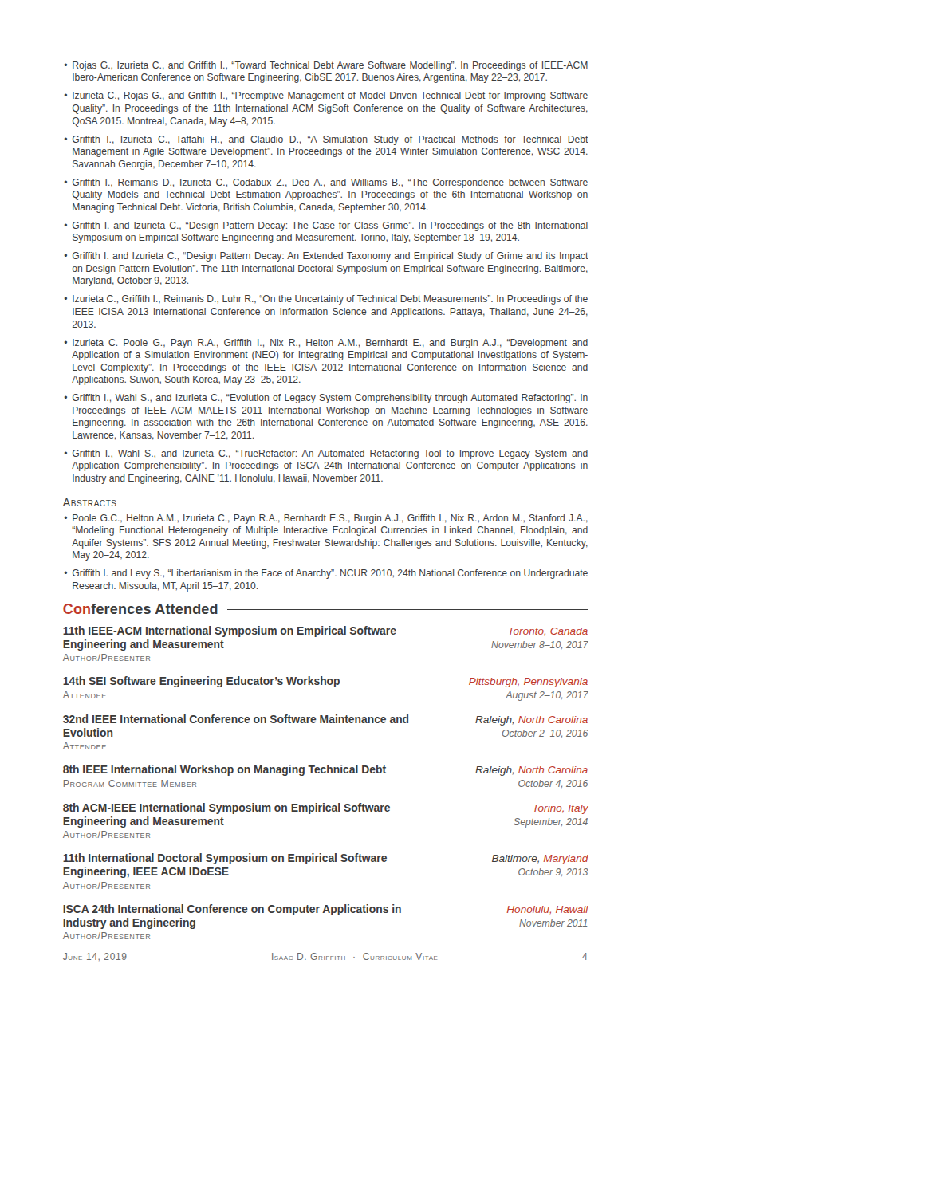Rojas G., Izurieta C., and Griffith I., “Toward Technical Debt Aware Software Modelling”. In Proceedings of IEEE-ACM Ibero-American Conference on Software Engineering, CibSE 2017. Buenos Aires, Argentina, May 22–23, 2017.
Izurieta C., Rojas G., and Griffith I., “Preemptive Management of Model Driven Technical Debt for Improving Software Quality”. In Proceedings of the 11th International ACM SigSoft Conference on the Quality of Software Architectures, QoSA 2015. Montreal, Canada, May 4–8, 2015.
Griffith I., Izurieta C., Taffahi H., and Claudio D., “A Simulation Study of Practical Methods for Technical Debt Management in Agile Software Development”. In Proceedings of the 2014 Winter Simulation Conference, WSC 2014. Savannah Georgia, December 7–10, 2014.
Griffith I., Reimanis D., Izurieta C., Codabux Z., Deo A., and Williams B., “The Correspondence between Software Quality Models and Technical Debt Estimation Approaches”. In Proceedings of the 6th International Workshop on Managing Technical Debt. Victoria, British Columbia, Canada, September 30, 2014.
Griffith I. and Izurieta C., “Design Pattern Decay: The Case for Class Grime”. In Proceedings of the 8th International Symposium on Empirical Software Engineering and Measurement. Torino, Italy, September 18–19, 2014.
Griffith I. and Izurieta C., “Design Pattern Decay: An Extended Taxonomy and Empirical Study of Grime and its Impact on Design Pattern Evolution”. The 11th International Doctoral Symposium on Empirical Software Engineering. Baltimore, Maryland, October 9, 2013.
Izurieta C., Griffith I., Reimanis D., Luhr R., “On the Uncertainty of Technical Debt Measurements”. In Proceedings of the IEEE ICISA 2013 International Conference on Information Science and Applications. Pattaya, Thailand, June 24–26, 2013.
Izurieta C. Poole G., Payn R.A., Griffith I., Nix R., Helton A.M., Bernhardt E., and Burgin A.J., “Development and Application of a Simulation Environment (NEO) for Integrating Empirical and Computational Investigations of System-Level Complexity”. In Proceedings of the IEEE ICISA 2012 International Conference on Information Science and Applications. Suwon, South Korea, May 23–25, 2012.
Griffith I., Wahl S., and Izurieta C., “Evolution of Legacy System Comprehensibility through Automated Refactoring”. In Proceedings of IEEE ACM MALETS 2011 International Workshop on Machine Learning Technologies in Software Engineering. In association with the 26th International Conference on Automated Software Engineering, ASE 2016. Lawrence, Kansas, November 7–12, 2011.
Griffith I., Wahl S., and Izurieta C., “TrueRefactor: An Automated Refactoring Tool to Improve Legacy System and Application Comprehensibility”. In Proceedings of ISCA 24th International Conference on Computer Applications in Industry and Engineering, CAINE ’11. Honolulu, Hawaii, November 2011.
Abstracts
Poole G.C., Helton A.M., Izurieta C., Payn R.A., Bernhardt E.S., Burgin A.J., Griffith I., Nix R., Ardon M., Stanford J.A., “Modeling Functional Heterogeneity of Multiple Interactive Ecological Currencies in Linked Channel, Floodplain, and Aquifer Systems”. SFS 2012 Annual Meeting, Freshwater Stewardship: Challenges and Solutions. Louisville, Kentucky, May 20–24, 2012.
Griffith I. and Levy S., “Libertarianism in the Face of Anarchy”. NCUR 2010, 24th National Conference on Undergraduate Research. Missoula, MT, April 15–17, 2010.
Conferences Attended
11th IEEE-ACM International Symposium on Empirical Software Engineering and Measurement
Author/Presenter
Toronto, Canada
November 8–10, 2017
14th SEI Software Engineering Educator’s Workshop
Attendee
Pittsburgh, Pennsylvania
August 2–10, 2017
32nd IEEE International Conference on Software Maintenance and Evolution
Attendee
Raleigh, North Carolina
October 2–10, 2016
8th IEEE International Workshop on Managing Technical Debt
Program Committee Member
Raleigh, North Carolina
October 4, 2016
8th ACM-IEEE International Symposium on Empirical Software Engineering and Measurement
Author/Presenter
Torino, Italy
September, 2014
11th International Doctoral Symposium on Empirical Software Engineering, IEEE ACM IDoESE
Author/Presenter
Baltimore, Maryland
October 9, 2013
ISCA 24th International Conference on Computer Applications in Industry and Engineering
Author/Presenter
Honolulu, Hawaii
November 2011
June 14, 2019
Isaac D. Griffith · Curriculum Vitae
4